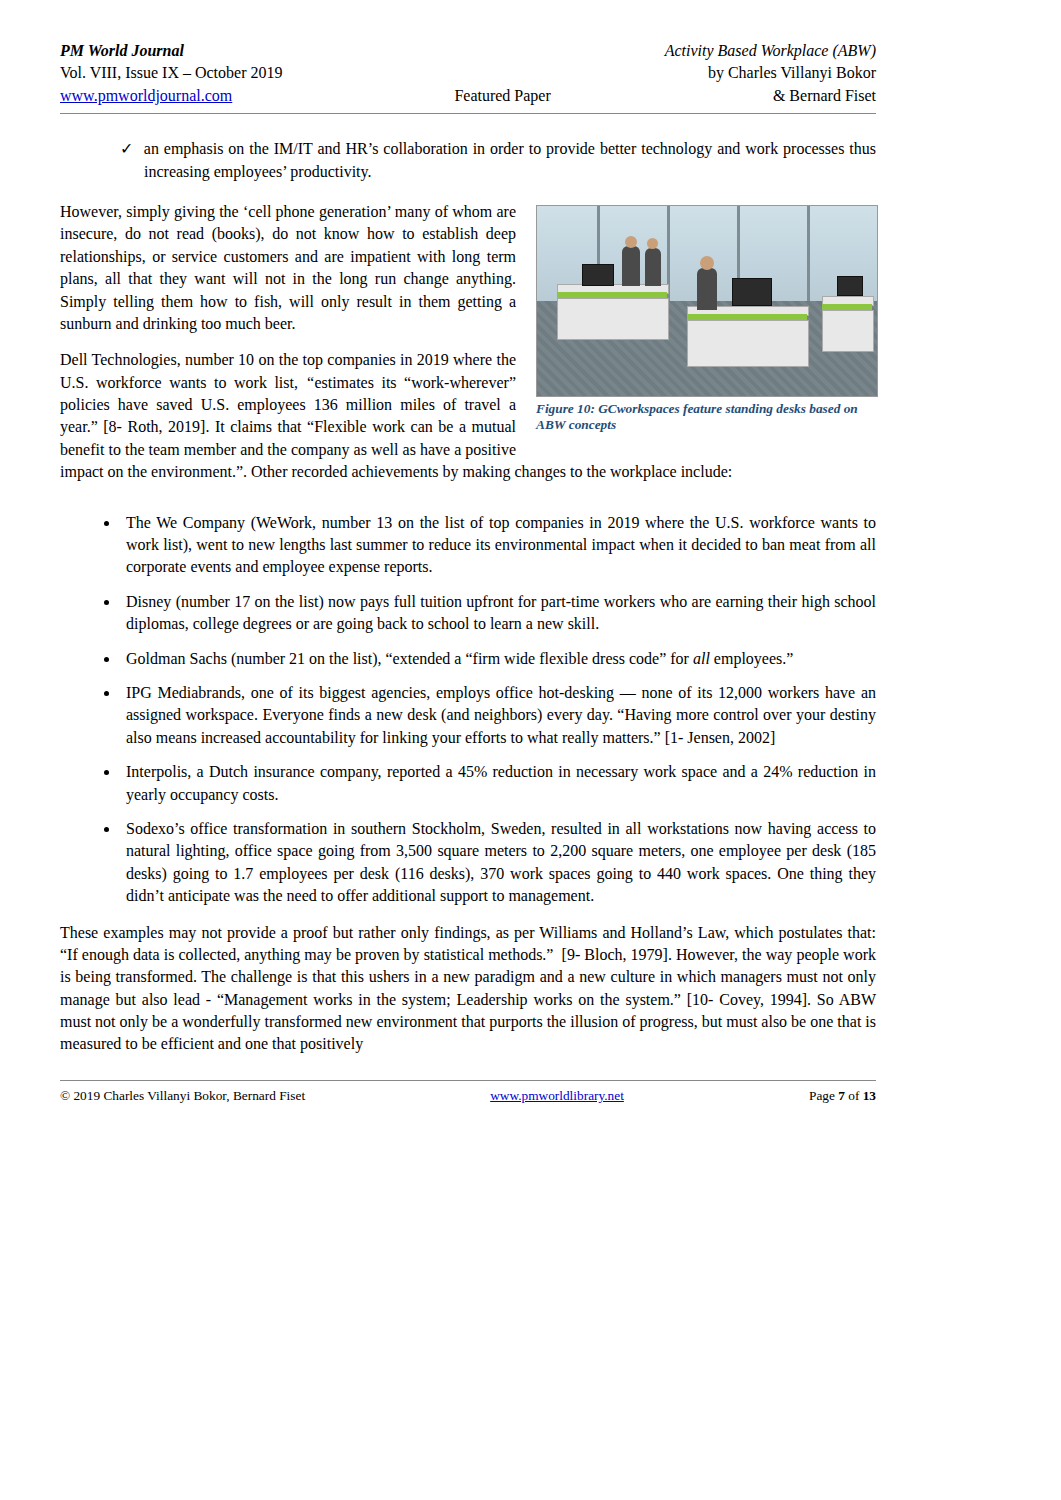PM World Journal
Activity Based Workplace (ABW)
Vol. VIII, Issue IX – October 2019
by Charles Villanyi Bokor
www.pmworldjournal.com
Featured Paper
& Bernard Fiset
✓ an emphasis on the IM/IT and HR’s collaboration in order to provide better technology and work processes thus increasing employees’ productivity.
Figure 10: GCworkspaces feature standing desks based on ABW concepts
However, simply giving the ‘cell phone generation’ many of whom are insecure, do not read (books), do not know how to establish deep relationships, or service customers and are impatient with long term plans, all that they want will not in the long run change anything. Simply telling them how to fish, will only result in them getting a sunburn and drinking too much beer.
Dell Technologies, number 10 on the top companies in 2019 where the U.S. workforce wants to work list, “estimates its “work-wherever” policies have saved U.S. employees 136 million miles of travel a year.” [8- Roth, 2019]. It claims that “Flexible work can be a mutual benefit to the team member and the company as well as have a positive impact on the environment.”. Other recorded achievements by making changes to the workplace include:
The We Company (WeWork, number 13 on the list of top companies in 2019 where the U.S. workforce wants to work list), went to new lengths last summer to reduce its environmental impact when it decided to ban meat from all corporate events and employee expense reports.
Disney (number 17 on the list) now pays full tuition upfront for part-time workers who are earning their high school diplomas, college degrees or are going back to school to learn a new skill.
Goldman Sachs (number 21 on the list), “extended a “firm wide flexible dress code” for all employees.”
IPG Mediabrands, one of its biggest agencies, employs office hot-desking — none of its 12,000 workers have an assigned workspace. Everyone finds a new desk (and neighbors) every day. “Having more control over your destiny also means increased accountability for linking your efforts to what really matters.” [1- Jensen, 2002]
Interpolis, a Dutch insurance company, reported a 45% reduction in necessary work space and a 24% reduction in yearly occupancy costs.
Sodexo’s office transformation in southern Stockholm, Sweden, resulted in all workstations now having access to natural lighting, office space going from 3,500 square meters to 2,200 square meters, one employee per desk (185 desks) going to 1.7 employees per desk (116 desks), 370 work spaces going to 440 work spaces. One thing they didn’t anticipate was the need to offer additional support to management.
These examples may not provide a proof but rather only findings, as per Williams and Holland’s Law, which postulates that: “If enough data is collected, anything may be proven by statistical methods.” [9- Bloch, 1979]. However, the way people work is being transformed. The challenge is that this ushers in a new paradigm and a new culture in which managers must not only manage but also lead - “Management works in the system; Leadership works on the system.” [10- Covey, 1994]. So ABW must not only be a wonderfully transformed new environment that purports the illusion of progress, but must also be one that is measured to be efficient and one that positively
© 2019 Charles Villanyi Bokor, Bernard Fiset
www.pmworldlibrary.net
Page 7 of 13